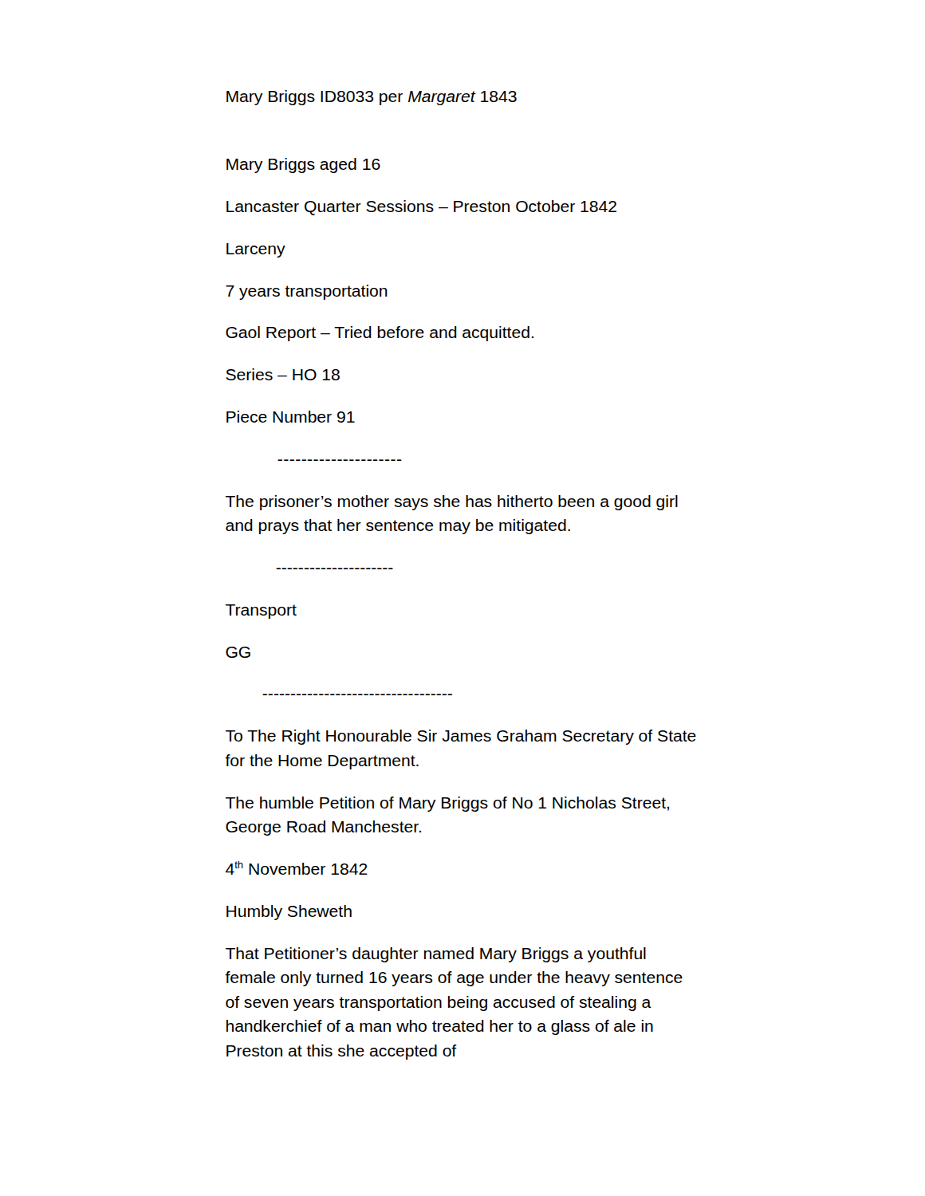Mary Briggs ID8033 per Margaret 1843
Mary Briggs aged 16
Lancaster Quarter Sessions – Preston October 1842
Larceny
7 years transportation
Gaol Report – Tried before and acquitted.
Series – HO 18
Piece Number 91
---------------------
The prisoner’s mother says she has hitherto been a good girl and prays that her sentence may be mitigated.
---------------------
Transport
GG
----------------------------------
To The Right Honourable Sir James Graham Secretary of State for the Home Department.
The humble Petition of Mary Briggs of No 1 Nicholas Street, George Road Manchester.
4th November 1842
Humbly Sheweth
That Petitioner’s daughter named Mary Briggs a youthful female only turned 16 years of age under the heavy sentence of seven years transportation being accused of stealing a handkerchief of a man who treated her to a glass of ale in Preston at this she accepted of